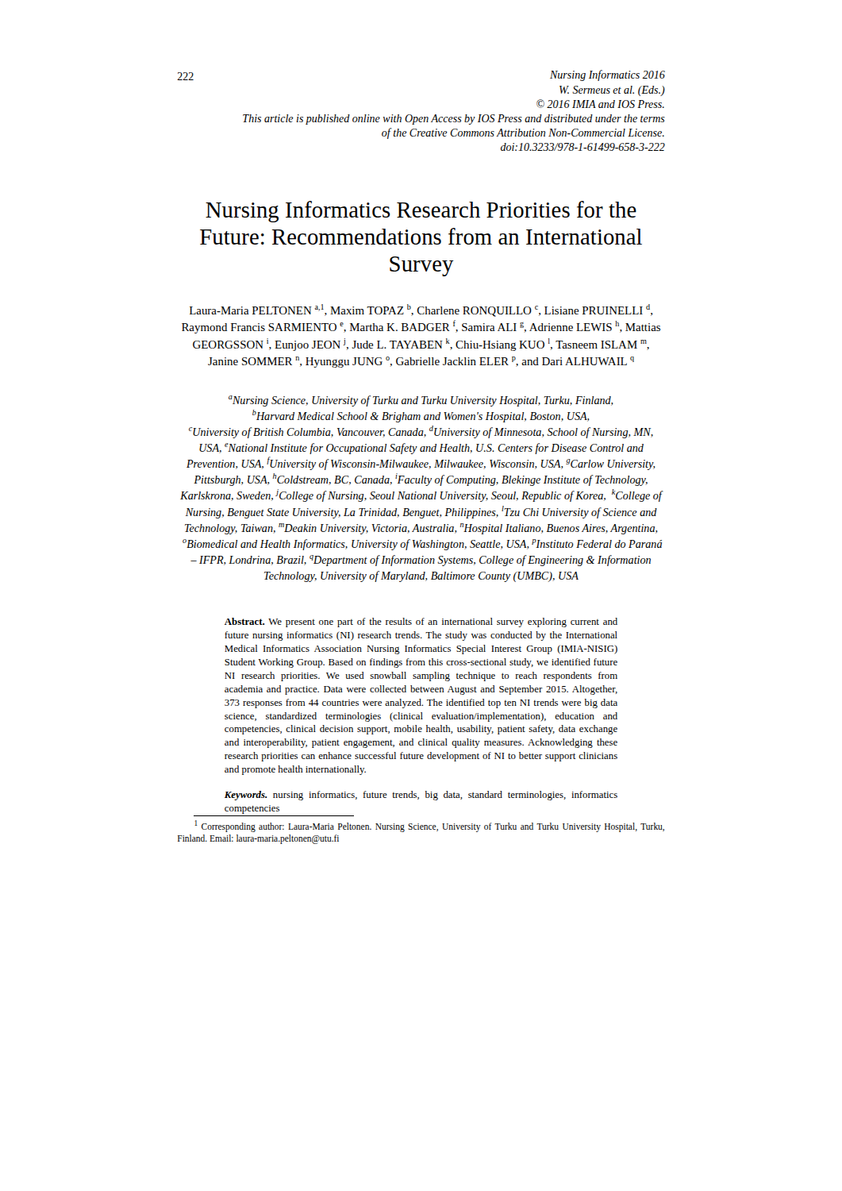222
Nursing Informatics 2016
W. Sermeus et al. (Eds.)
© 2016 IMIA and IOS Press.
This article is published online with Open Access by IOS Press and distributed under the terms
of the Creative Commons Attribution Non-Commercial License.
doi:10.3233/978-1-61499-658-3-222
Nursing Informatics Research Priorities for the Future: Recommendations from an International Survey
Laura-Maria PELTONEN a,1, Maxim TOPAZ b, Charlene RONQUILLO c, Lisiane PRUINELLI d, Raymond Francis SARMIENTO e, Martha K. BADGER f, Samira ALI g, Adrienne LEWIS h, Mattias GEORGSSON i, Eunjoo JEON j, Jude L. TAYABEN k, Chiu-Hsiang KUO l, Tasneem ISLAM m, Janine SOMMER n, Hyunggu JUNG o, Gabrielle Jacklin ELER p, and Dari ALHUWAIL q
aNursing Science, University of Turku and Turku University Hospital, Turku, Finland,
bHarvard Medical School & Brigham and Women's Hospital, Boston, USA,
cUniversity of British Columbia, Vancouver, Canada, dUniversity of Minnesota, School of Nursing, MN, USA, eNational Institute for Occupational Safety and Health, U.S. Centers for Disease Control and Prevention, USA, fUniversity of Wisconsin-Milwaukee, Milwaukee, Wisconsin, USA, gCarlow University, Pittsburgh, USA, hColdstream, BC, Canada, iFaculty of Computing, Blekinge Institute of Technology, Karlskrona, Sweden, jCollege of Nursing, Seoul National University, Seoul, Republic of Korea, kCollege of Nursing, Benguet State University, La Trinidad, Benguet, Philippines, lTzu Chi University of Science and Technology, Taiwan, mDeakin University, Victoria, Australia, nHospital Italiano, Buenos Aires, Argentina, oBiomedical and Health Informatics, University of Washington, Seattle, USA, pInstituto Federal do Paraná – IFPR, Londrina, Brazil, qDepartment of Information Systems, College of Engineering & Information Technology, University of Maryland, Baltimore County (UMBC), USA
Abstract. We present one part of the results of an international survey exploring current and future nursing informatics (NI) research trends. The study was conducted by the International Medical Informatics Association Nursing Informatics Special Interest Group (IMIA-NISIG) Student Working Group. Based on findings from this cross-sectional study, we identified future NI research priorities. We used snowball sampling technique to reach respondents from academia and practice. Data were collected between August and September 2015. Altogether, 373 responses from 44 countries were analyzed. The identified top ten NI trends were big data science, standardized terminologies (clinical evaluation/implementation), education and competencies, clinical decision support, mobile health, usability, patient safety, data exchange and interoperability, patient engagement, and clinical quality measures. Acknowledging these research priorities can enhance successful future development of NI to better support clinicians and promote health internationally.
Keywords. nursing informatics, future trends, big data, standard terminologies, informatics competencies
1 Corresponding author: Laura-Maria Peltonen. Nursing Science, University of Turku and Turku University Hospital, Turku, Finland. Email: laura-maria.peltonen@utu.fi